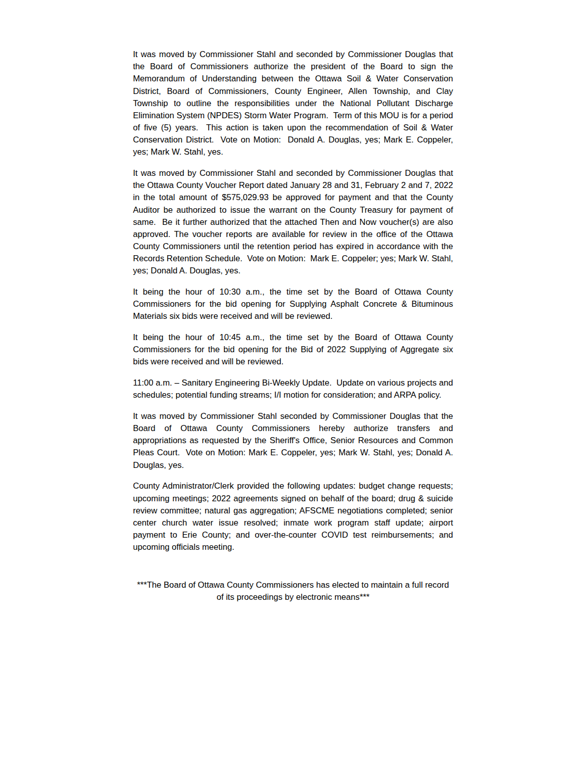It was moved by Commissioner Stahl and seconded by Commissioner Douglas that the Board of Commissioners authorize the president of the Board to sign the Memorandum of Understanding between the Ottawa Soil & Water Conservation District, Board of Commissioners, County Engineer, Allen Township, and Clay Township to outline the responsibilities under the National Pollutant Discharge Elimination System (NPDES) Storm Water Program. Term of this MOU is for a period of five (5) years. This action is taken upon the recommendation of Soil & Water Conservation District. Vote on Motion: Donald A. Douglas, yes; Mark E. Coppeler, yes; Mark W. Stahl, yes.
It was moved by Commissioner Stahl and seconded by Commissioner Douglas that the Ottawa County Voucher Report dated January 28 and 31, February 2 and 7, 2022 in the total amount of $575,029.93 be approved for payment and that the County Auditor be authorized to issue the warrant on the County Treasury for payment of same. Be it further authorized that the attached Then and Now voucher(s) are also approved. The voucher reports are available for review in the office of the Ottawa County Commissioners until the retention period has expired in accordance with the Records Retention Schedule. Vote on Motion: Mark E. Coppeler; yes; Mark W. Stahl, yes; Donald A. Douglas, yes.
It being the hour of 10:30 a.m., the time set by the Board of Ottawa County Commissioners for the bid opening for Supplying Asphalt Concrete & Bituminous Materials six bids were received and will be reviewed.
It being the hour of 10:45 a.m., the time set by the Board of Ottawa County Commissioners for the bid opening for the Bid of 2022 Supplying of Aggregate six bids were received and will be reviewed.
11:00 a.m. – Sanitary Engineering Bi-Weekly Update. Update on various projects and schedules; potential funding streams; I/I motion for consideration; and ARPA policy.
It was moved by Commissioner Stahl seconded by Commissioner Douglas that the Board of Ottawa County Commissioners hereby authorize transfers and appropriations as requested by the Sheriff's Office, Senior Resources and Common Pleas Court. Vote on Motion: Mark E. Coppeler, yes; Mark W. Stahl, yes; Donald A. Douglas, yes.
County Administrator/Clerk provided the following updates: budget change requests; upcoming meetings; 2022 agreements signed on behalf of the board; drug & suicide review committee; natural gas aggregation; AFSCME negotiations completed; senior center church water issue resolved; inmate work program staff update; airport payment to Erie County; and over-the-counter COVID test reimbursements; and upcoming officials meeting.
***The Board of Ottawa County Commissioners has elected to maintain a full record of its proceedings by electronic means***